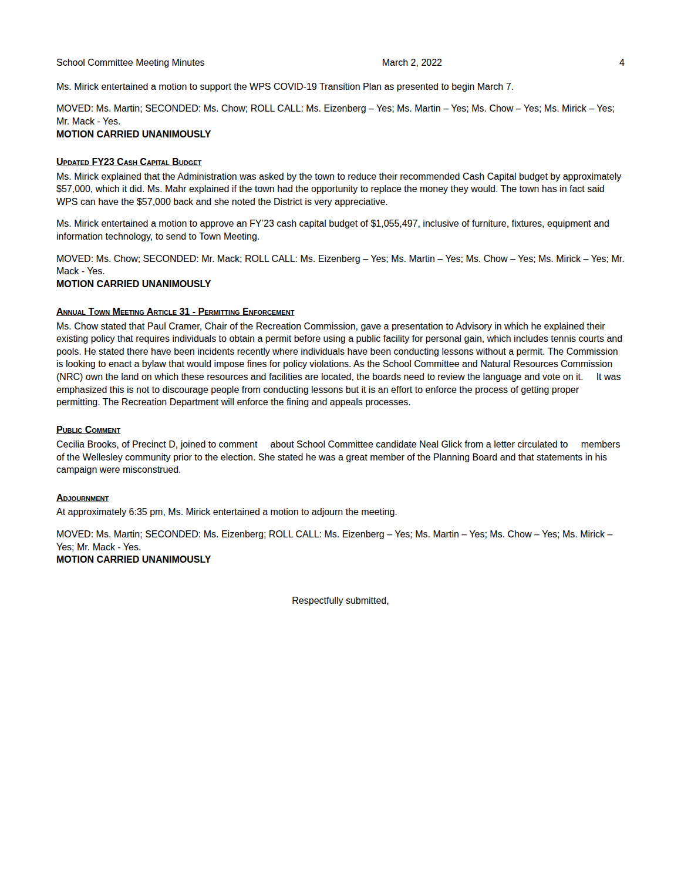School Committee Meeting Minutes March 2, 2022 4
Ms. Mirick entertained a motion to support the WPS COVID-19 Transition Plan as presented to begin March 7.
MOVED: Ms. Martin; SECONDED: Ms. Chow; ROLL CALL: Ms. Eizenberg – Yes; Ms. Martin – Yes; Ms. Chow – Yes; Ms. Mirick – Yes; Mr. Mack - Yes.
MOTION CARRIED UNANIMOUSLY
Updated FY23 Cash Capital Budget
Ms. Mirick explained that the Administration was asked by the town to reduce their recommended Cash Capital budget by approximately $57,000, which it did. Ms. Mahr explained if the town had the opportunity to replace the money they would. The town has in fact said WPS can have the $57,000 back and she noted the District is very appreciative.
Ms. Mirick entertained a motion to approve an FY’23 cash capital budget of $1,055,497, inclusive of furniture, fixtures, equipment and information technology, to send to Town Meeting.
MOVED: Ms. Chow; SECONDED: Mr. Mack; ROLL CALL: Ms. Eizenberg – Yes; Ms. Martin – Yes; Ms. Chow – Yes; Ms. Mirick – Yes; Mr. Mack - Yes.
MOTION CARRIED UNANIMOUSLY
Annual Town Meeting Article 31 - Permitting Enforcement
Ms. Chow stated that Paul Cramer, Chair of the Recreation Commission, gave a presentation to Advisory in which he explained their existing policy that requires individuals to obtain a permit before using a public facility for personal gain, which includes tennis courts and pools. He stated there have been incidents recently where individuals have been conducting lessons without a permit. The Commission is looking to enact a bylaw that would impose fines for policy violations. As the School Committee and Natural Resources Commission (NRC) own the land on which these resources and facilities are located, the boards need to review the language and vote on it. It was emphasized this is not to discourage people from conducting lessons but it is an effort to enforce the process of getting proper permitting. The Recreation Department will enforce the fining and appeals processes.
Public Comment
Cecilia Brooks, of Precinct D, joined to comment about School Committee candidate Neal Glick from a letter circulated to members of the Wellesley community prior to the election. She stated he was a great member of the Planning Board and that statements in his campaign were misconstrued.
Adjournment
At approximately 6:35 pm, Ms. Mirick entertained a motion to adjourn the meeting.
MOVED: Ms. Martin; SECONDED: Ms. Eizenberg; ROLL CALL: Ms. Eizenberg – Yes; Ms. Martin – Yes; Ms. Chow – Yes; Ms. Mirick – Yes; Mr. Mack - Yes.
MOTION CARRIED UNANIMOUSLY
Respectfully submitted,